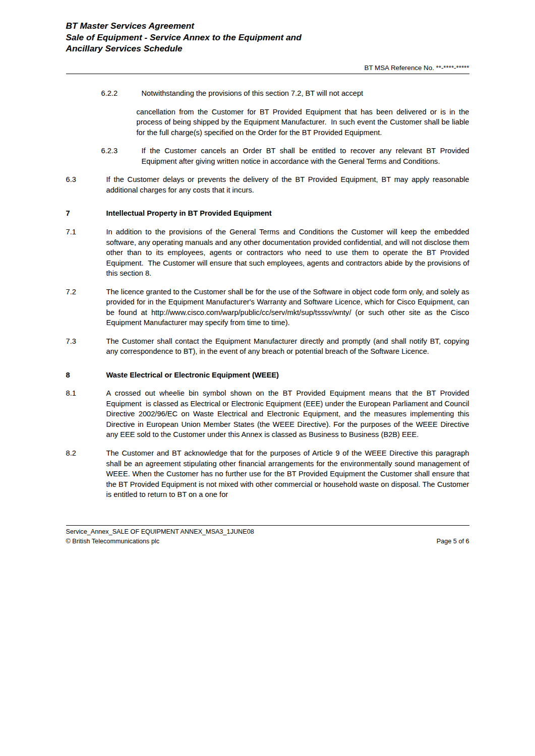BT Master Services Agreement
Sale of Equipment - Service Annex to the Equipment and
Ancillary Services Schedule
BT MSA Reference No. **-****-*****
6.2.2
Notwithstanding the provisions of this section 7.2, BT will not accept
cancellation from the Customer for BT Provided Equipment that has been delivered or is in the process of being shipped by the Equipment Manufacturer. In such event the Customer shall be liable for the full charge(s) specified on the Order for the BT Provided Equipment.
6.2.3
If the Customer cancels an Order BT shall be entitled to recover any relevant BT Provided Equipment after giving written notice in accordance with the General Terms and Conditions.
6.3
If the Customer delays or prevents the delivery of the BT Provided Equipment, BT may apply reasonable additional charges for any costs that it incurs.
7
Intellectual Property in BT Provided Equipment
7.1
In addition to the provisions of the General Terms and Conditions the Customer will keep the embedded software, any operating manuals and any other documentation provided confidential, and will not disclose them other than to its employees, agents or contractors who need to use them to operate the BT Provided Equipment. The Customer will ensure that such employees, agents and contractors abide by the provisions of this section 8.
7.2
The licence granted to the Customer shall be for the use of the Software in object code form only, and solely as provided for in the Equipment Manufacturer's Warranty and Software Licence, which for Cisco Equipment, can be found at http://www.cisco.com/warp/public/cc/serv/mkt/sup/tsssv/wnty/ (or such other site as the Cisco Equipment Manufacturer may specify from time to time).
7.3
The Customer shall contact the Equipment Manufacturer directly and promptly (and shall notify BT, copying any correspondence to BT), in the event of any breach or potential breach of the Software Licence.
8
Waste Electrical or Electronic Equipment (WEEE)
8.1
A crossed out wheelie bin symbol shown on the BT Provided Equipment means that the BT Provided Equipment is classed as Electrical or Electronic Equipment (EEE) under the European Parliament and Council Directive 2002/96/EC on Waste Electrical and Electronic Equipment, and the measures implementing this Directive in European Union Member States (the WEEE Directive). For the purposes of the WEEE Directive any EEE sold to the Customer under this Annex is classed as Business to Business (B2B) EEE.
8.2
The Customer and BT acknowledge that for the purposes of Article 9 of the WEEE Directive this paragraph shall be an agreement stipulating other financial arrangements for the environmentally sound management of WEEE. When the Customer has no further use for the BT Provided Equipment the Customer shall ensure that the BT Provided Equipment is not mixed with other commercial or household waste on disposal. The Customer is entitled to return to BT on a one for
Service_Annex_SALE OF EQUIPMENT ANNEX_MSA3_1JUNE08
© British Telecommunications plc Page 5 of 6